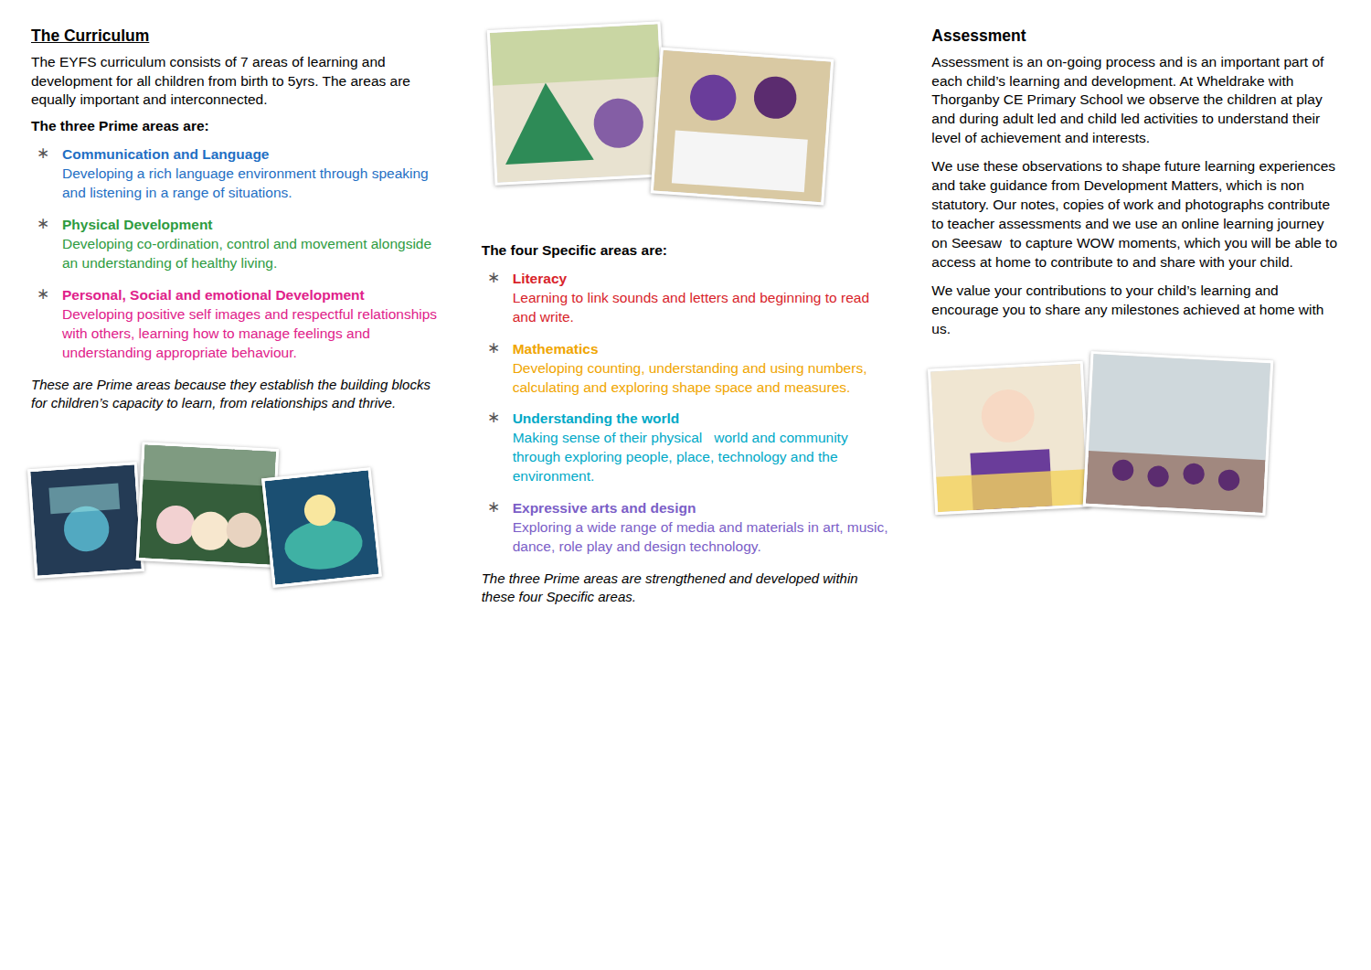The Curriculum
The EYFS curriculum consists of 7 areas of learning and development for all children from birth to 5yrs. The areas are equally important and interconnected.
The three Prime areas are:
Communication and Language Developing a rich language environment through speaking and listening in a range of situations.
Physical Development Developing co-ordination, control and movement alongside an understanding of healthy living.
Personal, Social and emotional Development Developing positive self images and respectful relationships with others, learning how to manage feelings and understanding appropriate behaviour.
These are Prime areas because they establish the building blocks for children’s capacity to learn, from relationships and thrive.
The four Specific areas are:
Literacy Learning to link sounds and letters and beginning to read and write.
Mathematics Developing counting, understanding and using numbers, calculating and exploring shape space and measures.
Understanding the world Making sense of their physical world and community through exploring people, place, technology and the environment.
Expressive arts and design Exploring a wide range of media and materials in art, music, dance, role play and design technology.
The three Prime areas are strengthened and developed within these four Specific areas.
Assessment
Assessment is an on-going process and is an important part of each child’s learning and development. At Wheldrake with Thorganby CE Primary School we observe the children at play and during adult led and child led activities to understand their level of achievement and interests.
We use these observations to shape future learning experiences and take guidance from Development Matters, which is non statutory. Our notes, copies of work and photographs contribute to teacher assessments and we use an online learning journey on Seesaw to capture WOW moments, which you will be able to access at home to contribute to and share with your child.
We value your contributions to your child’s learning and encourage you to share any milestones achieved at home with us.